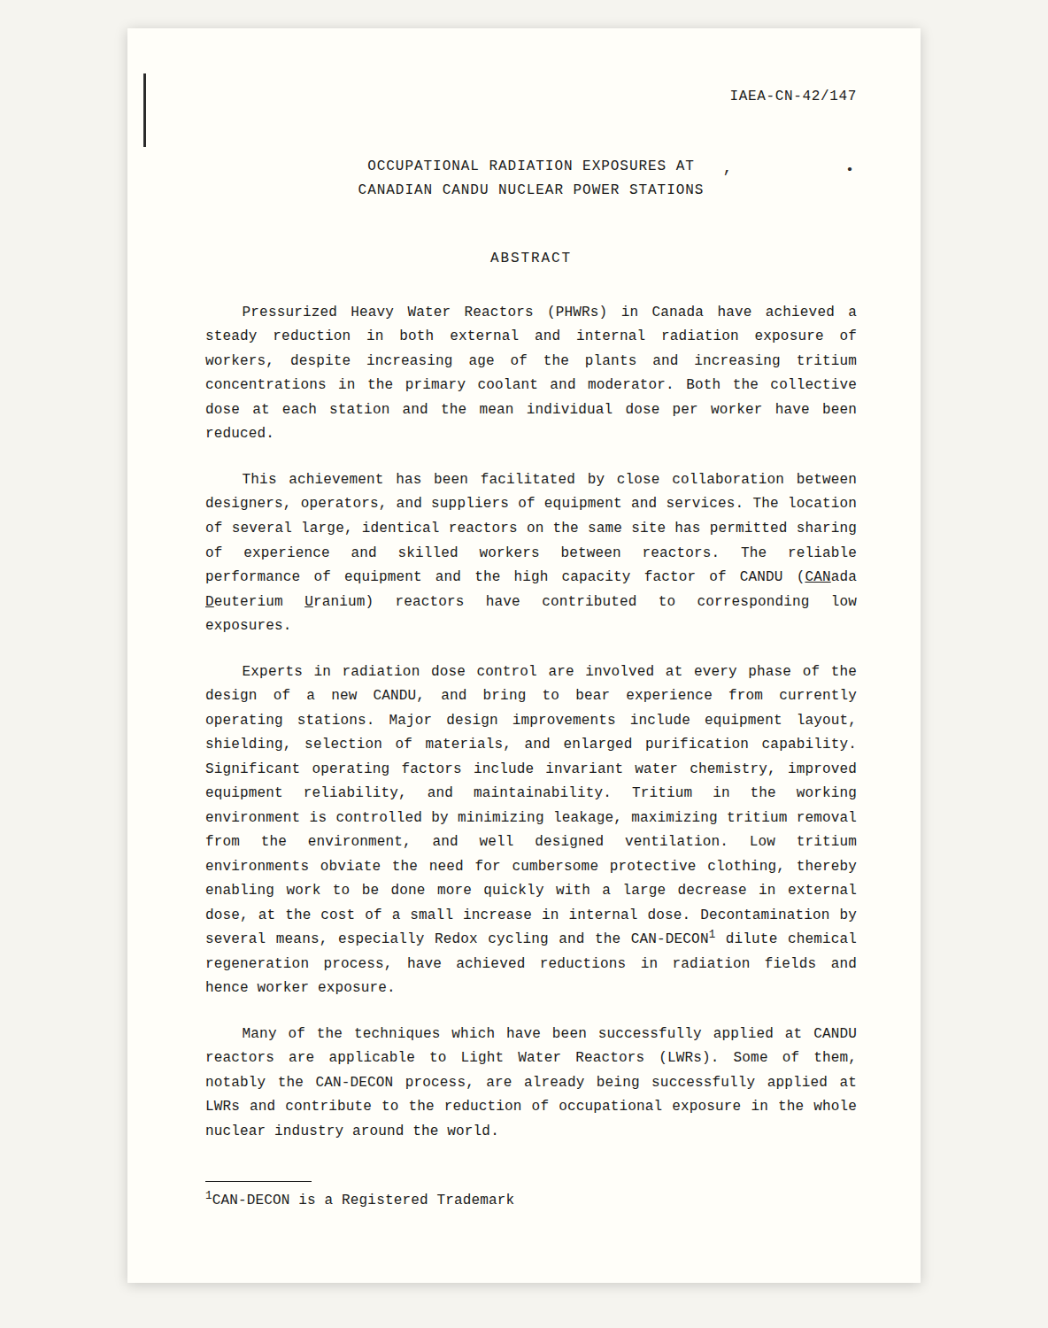,  🞄
IAEA-CN-42/147
OCCUPATIONAL RADIATION EXPOSURES AT
CANADIAN CANDU NUCLEAR POWER STATIONS
ABSTRACT
Pressurized Heavy Water Reactors (PHWRs) in Canada have achieved a steady reduction in both external and internal radiation exposure of workers, despite increasing age of the plants and increasing tritium concentrations in the primary coolant and moderator. Both the collective dose at each station and the mean individual dose per worker have been reduced.
This achievement has been facilitated by close collaboration between designers, operators, and suppliers of equipment and services. The location of several large, identical reactors on the same site has permitted sharing of experience and skilled workers between reactors. The reliable performance of equipment and the high capacity factor of CANDU (CANada Deuterium Uranium) reactors have contributed to corresponding low exposures.
Experts in radiation dose control are involved at every phase of the design of a new CANDU, and bring to bear experience from currently operating stations. Major design improvements include equipment layout, shielding, selection of materials, and enlarged purification capability. Significant operating factors include invariant water chemistry, improved equipment reliability, and maintainability. Tritium in the working environment is controlled by minimizing leakage, maximizing tritium removal from the environment, and well designed ventilation. Low tritium environments obviate the need for cumbersome protective clothing, thereby enabling work to be done more quickly with a large decrease in external dose, at the cost of a small increase in internal dose. Decontamination by several means, especially Redox cycling and the CAN-DECON1 dilute chemical regeneration process, have achieved reductions in radiation fields and hence worker exposure.
Many of the techniques which have been successfully applied at CANDU reactors are applicable to Light Water Reactors (LWRs). Some of them, notably the CAN-DECON process, are already being successfully applied at LWRs and contribute to the reduction of occupational exposure in the whole nuclear industry around the world.
1CAN-DECON is a Registered Trademark